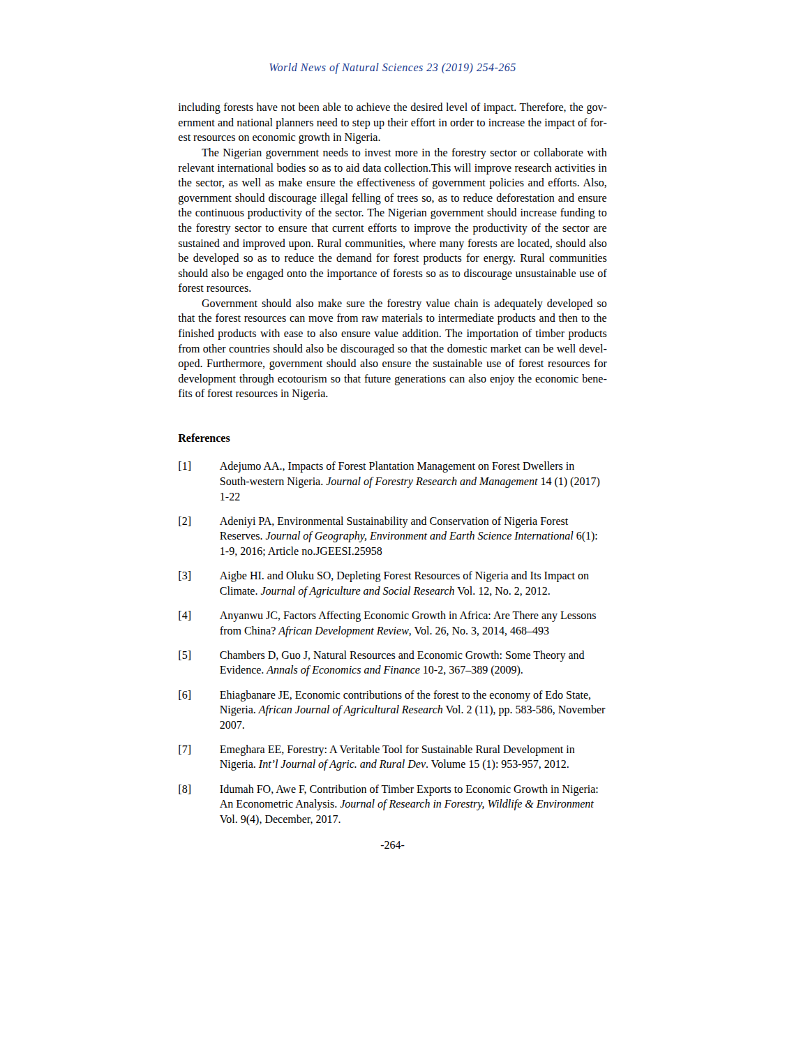World News of Natural Sciences 23 (2019) 254-265
including forests have not been able to achieve the desired level of impact. Therefore, the government and national planners need to step up their effort in order to increase the impact of forest resources on economic growth in Nigeria.
The Nigerian government needs to invest more in the forestry sector or collaborate with relevant international bodies so as to aid data collection.This will improve research activities in the sector, as well as make ensure the effectiveness of government policies and efforts. Also, government should discourage illegal felling of trees so, as to reduce deforestation and ensure the continuous productivity of the sector. The Nigerian government should increase funding to the forestry sector to ensure that current efforts to improve the productivity of the sector are sustained and improved upon. Rural communities, where many forests are located, should also be developed so as to reduce the demand for forest products for energy. Rural communities should also be engaged onto the importance of forests so as to discourage unsustainable use of forest resources.
Government should also make sure the forestry value chain is adequately developed so that the forest resources can move from raw materials to intermediate products and then to the finished products with ease to also ensure value addition. The importation of timber products from other countries should also be discouraged so that the domestic market can be well developed. Furthermore, government should also ensure the sustainable use of forest resources for development through ecotourism so that future generations can also enjoy the economic benefits of forest resources in Nigeria.
References
[1] Adejumo AA., Impacts of Forest Plantation Management on Forest Dwellers in South-western Nigeria. Journal of Forestry Research and Management 14 (1) (2017) 1-22
[2] Adeniyi PA, Environmental Sustainability and Conservation of Nigeria Forest Reserves. Journal of Geography, Environment and Earth Science International 6(1): 1-9, 2016; Article no.JGEESI.25958
[3] Aigbe HI. and Oluku SO, Depleting Forest Resources of Nigeria and Its Impact on Climate. Journal of Agriculture and Social Research Vol. 12, No. 2, 2012.
[4] Anyanwu JC, Factors Affecting Economic Growth in Africa: Are There any Lessons from China? African Development Review, Vol. 26, No. 3, 2014, 468–493
[5] Chambers D, Guo J, Natural Resources and Economic Growth: Some Theory and Evidence. Annals of Economics and Finance 10-2, 367–389 (2009).
[6] Ehiagbanare JE, Economic contributions of the forest to the economy of Edo State, Nigeria. African Journal of Agricultural Research Vol. 2 (11), pp. 583-586, November 2007.
[7] Emeghara EE, Forestry: A Veritable Tool for Sustainable Rural Development in Nigeria. Int’l Journal of Agric. and Rural Dev. Volume 15 (1): 953-957, 2012.
[8] Idumah FO, Awe F, Contribution of Timber Exports to Economic Growth in Nigeria: An Econometric Analysis. Journal of Research in Forestry, Wildlife & Environment Vol. 9(4), December, 2017.
-264-